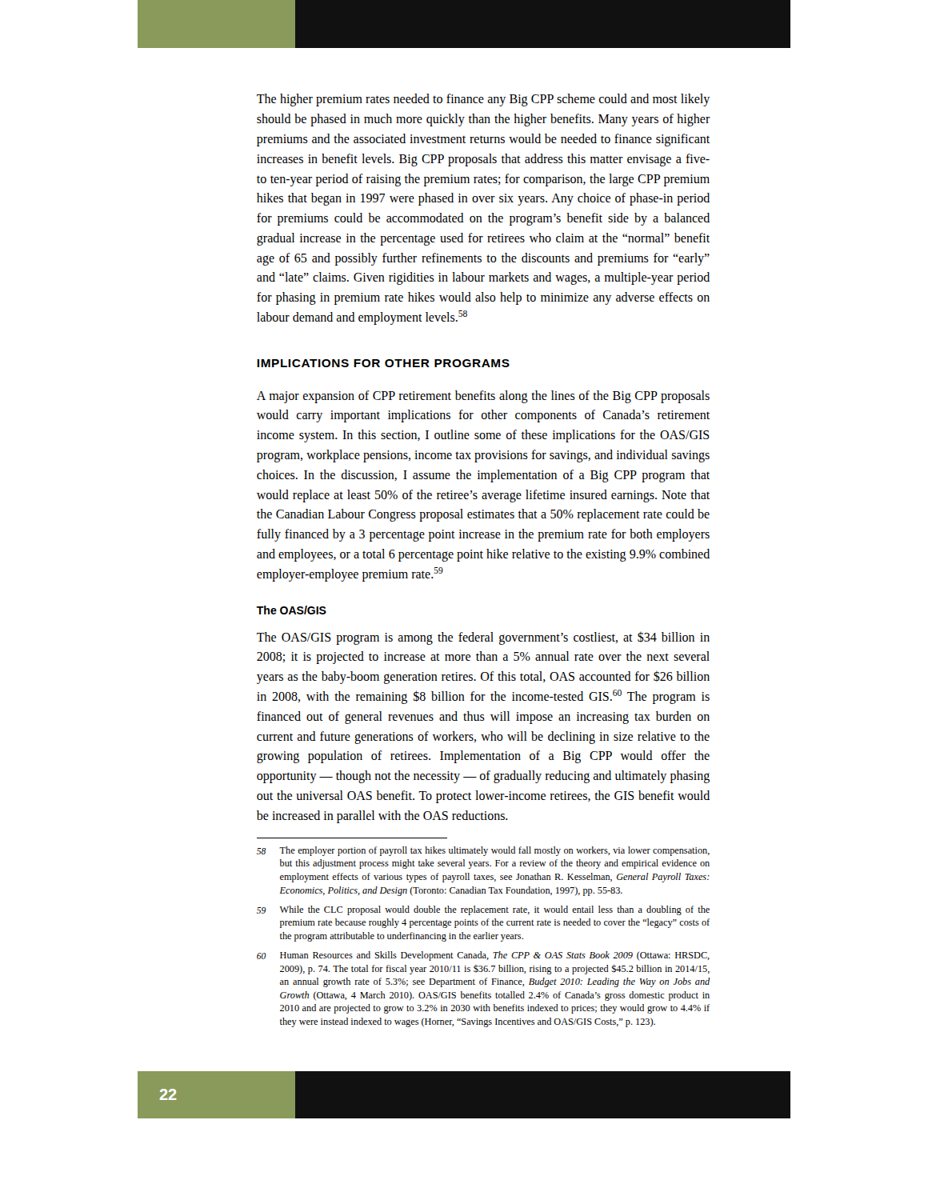The higher premium rates needed to finance any Big CPP scheme could and most likely should be phased in much more quickly than the higher benefits. Many years of higher premiums and the associated investment returns would be needed to finance significant increases in benefit levels. Big CPP proposals that address this matter envisage a five- to ten-year period of raising the premium rates; for comparison, the large CPP premium hikes that began in 1997 were phased in over six years. Any choice of phase-in period for premiums could be accommodated on the program’s benefit side by a balanced gradual increase in the percentage used for retirees who claim at the “normal” benefit age of 65 and possibly further refinements to the discounts and premiums for “early” and “late” claims. Given rigidities in labour markets and wages, a multiple-year period for phasing in premium rate hikes would also help to minimize any adverse effects on labour demand and employment levels.58
IMPLICATIONS FOR OTHER PROGRAMS
A major expansion of CPP retirement benefits along the lines of the Big CPP proposals would carry important implications for other components of Canada’s retirement income system. In this section, I outline some of these implications for the OAS/GIS program, workplace pensions, income tax provisions for savings, and individual savings choices. In the discussion, I assume the implementation of a Big CPP program that would replace at least 50% of the retiree’s average lifetime insured earnings. Note that the Canadian Labour Congress proposal estimates that a 50% replacement rate could be fully financed by a 3 percentage point increase in the premium rate for both employers and employees, or a total 6 percentage point hike relative to the existing 9.9% combined employer-employee premium rate.59
The OAS/GIS
The OAS/GIS program is among the federal government’s costliest, at $34 billion in 2008; it is projected to increase at more than a 5% annual rate over the next several years as the baby-boom generation retires. Of this total, OAS accounted for $26 billion in 2008, with the remaining $8 billion for the income-tested GIS.60 The program is financed out of general revenues and thus will impose an increasing tax burden on current and future generations of workers, who will be declining in size relative to the growing population of retirees. Implementation of a Big CPP would offer the opportunity — though not the necessity — of gradually reducing and ultimately phasing out the universal OAS benefit. To protect lower-income retirees, the GIS benefit would be increased in parallel with the OAS reductions.
58
The employer portion of payroll tax hikes ultimately would fall mostly on workers, via lower compensation, but this adjustment process might take several years. For a review of the theory and empirical evidence on employment effects of various types of payroll taxes, see Jonathan R. Kesselman, General Payroll Taxes: Economics, Politics, and Design (Toronto: Canadian Tax Foundation, 1997), pp. 55-83.
59
While the CLC proposal would double the replacement rate, it would entail less than a doubling of the premium rate because roughly 4 percentage points of the current rate is needed to cover the “legacy” costs of the program attributable to underfinancing in the earlier years.
60
Human Resources and Skills Development Canada, The CPP & OAS Stats Book 2009 (Ottawa: HRSDC, 2009), p. 74. The total for fiscal year 2010/11 is $36.7 billion, rising to a projected $45.2 billion in 2014/15, an annual growth rate of 5.3%; see Department of Finance, Budget 2010: Leading the Way on Jobs and Growth (Ottawa, 4 March 2010). OAS/GIS benefits totalled 2.4% of Canada’s gross domestic product in 2010 and are projected to grow to 3.2% in 2030 with benefits indexed to prices; they would grow to 4.4% if they were instead indexed to wages (Horner, “Savings Incentives and OAS/GIS Costs,” p. 123).
22